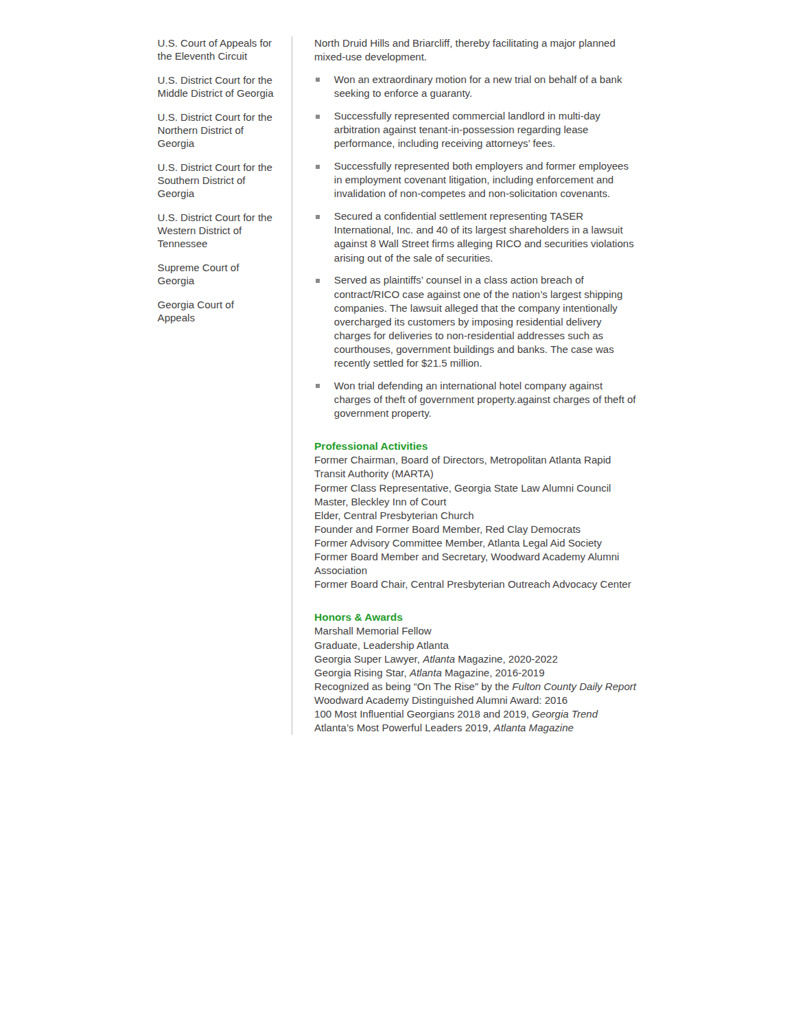U.S. Court of Appeals for the Eleventh Circuit
U.S. District Court for the Middle District of Georgia
U.S. District Court for the Northern District of Georgia
U.S. District Court for the Southern District of Georgia
U.S. District Court for the Western District of Tennessee
Supreme Court of Georgia
Georgia Court of Appeals
North Druid Hills and Briarcliff, thereby facilitating a major planned mixed-use development.
Won an extraordinary motion for a new trial on behalf of a bank seeking to enforce a guaranty.
Successfully represented commercial landlord in multi-day arbitration against tenant-in-possession regarding lease performance, including receiving attorneys’ fees.
Successfully represented both employers and former employees in employment covenant litigation, including enforcement and invalidation of non-competes and non-solicitation covenants.
Secured a confidential settlement representing TASER International, Inc. and 40 of its largest shareholders in a lawsuit against 8 Wall Street firms alleging RICO and securities violations arising out of the sale of securities.
Served as plaintiffs’ counsel in a class action breach of contract/RICO case against one of the nation’s largest shipping companies. The lawsuit alleged that the company intentionally overcharged its customers by imposing residential delivery charges for deliveries to non-residential addresses such as courthouses, government buildings and banks. The case was recently settled for $21.5 million.
Won trial defending an international hotel company against charges of theft of government property.against charges of theft of government property.
Professional Activities
Former Chairman, Board of Directors, Metropolitan Atlanta Rapid Transit Authority (MARTA)
Former Class Representative, Georgia State Law Alumni Council
Master, Bleckley Inn of Court
Elder, Central Presbyterian Church
Founder and Former Board Member, Red Clay Democrats
Former Advisory Committee Member, Atlanta Legal Aid Society
Former Board Member and Secretary, Woodward Academy Alumni Association
Former Board Chair, Central Presbyterian Outreach Advocacy Center
Honors & Awards
Marshall Memorial Fellow
Graduate, Leadership Atlanta
Georgia Super Lawyer, Atlanta Magazine, 2020-2022
Georgia Rising Star, Atlanta Magazine, 2016-2019
Recognized as being “On The Rise” by the Fulton County Daily Report
Woodward Academy Distinguished Alumni Award: 2016
100 Most Influential Georgians 2018 and 2019, Georgia Trend
Atlanta’s Most Powerful Leaders 2019, Atlanta Magazine